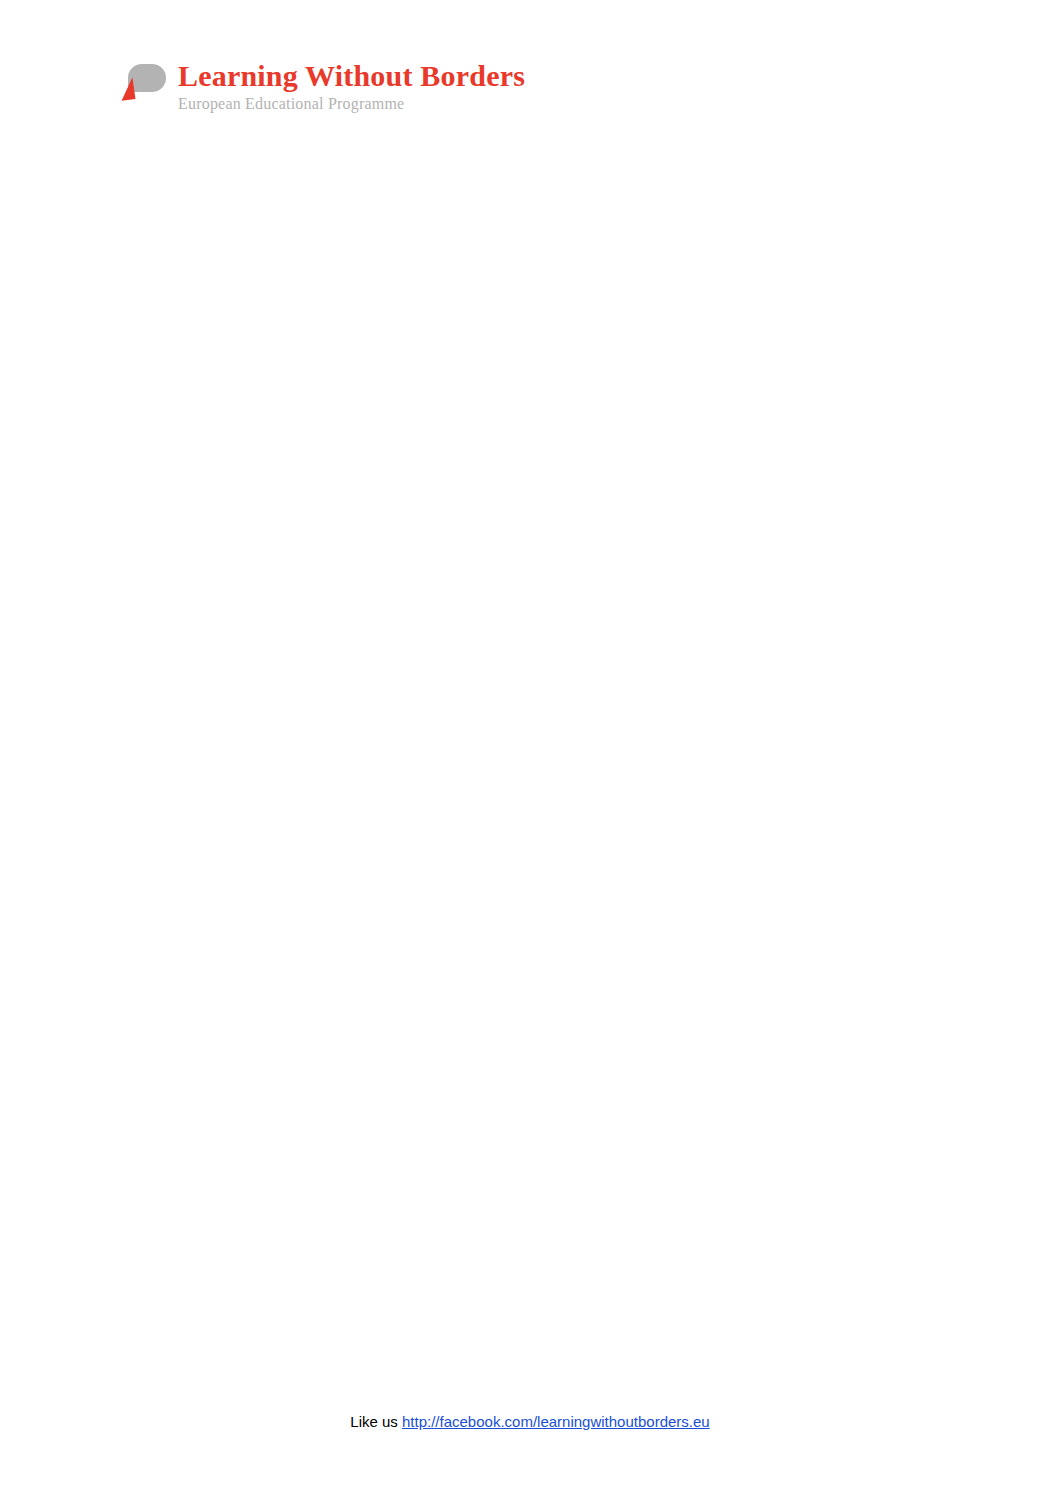Learning Without Borders
European Educational Programme
Like us http://facebook.com/learningwithoutborders.eu